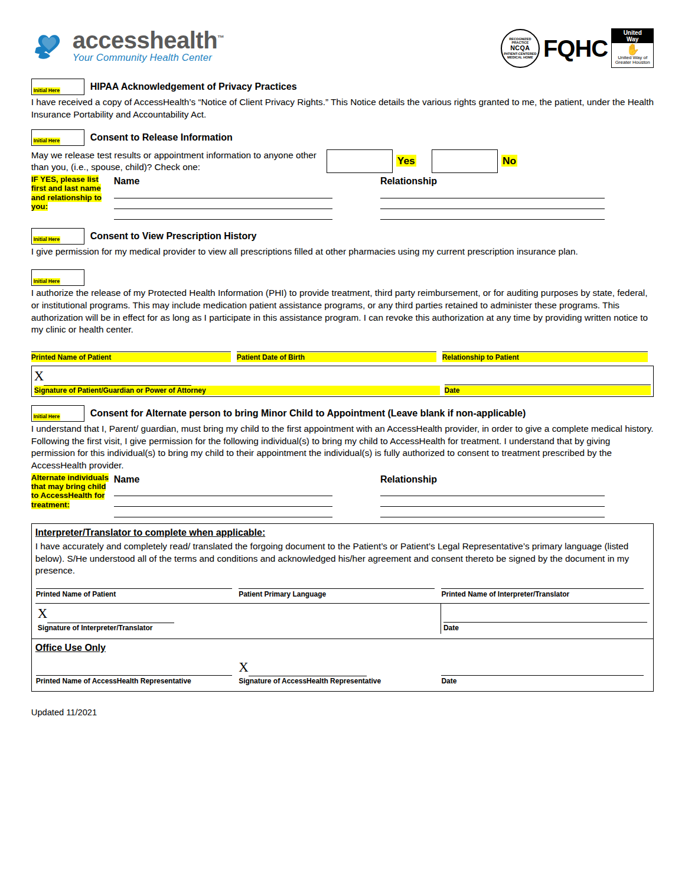accesshealth™
Your Community Health Center
RECOGNIZED PRACTICE
NCQA
PATIENT-CENTERED MEDICAL HOME
FQHC
United
Way
✋
United Way of Greater Houston
Initial Here
HIPAA Acknowledgement of Privacy Practices
I have received a copy of AccessHealth’s “Notice of Client Privacy Rights.” This Notice details the various rights granted to me, the patient, under the Health Insurance Portability and Accountability Act.
Initial Here
Consent to Release Information
May we release test results or appointment information to anyone other than you, (i.e., spouse, child)? Check one:
Yes No
| IF YES, please list first and last name and relationship to you: | Name | Relationship |
Initial Here
Consent to View Prescription History
I give permission for my medical provider to view all prescriptions filled at other pharmacies using my current prescription insurance plan.
Initial Here
I authorize the release of my Protected Health Information (PHI) to provide treatment, third party reimbursement, or for auditing purposes by state, federal, or institutional programs. This may include medication patient assistance programs, or any third parties retained to administer these programs. This authorization will be in effect for as long as I participate in this assistance program. I can revoke this authorization at any time by providing written notice to my clinic or health center.
| Printed Name of Patient | Patient Date of Birth | Relationship to Patient |
| X Signature of Patient/Guardian or Power of Attorney | Date |
Initial Here
Consent for Alternate person to bring Minor Child to Appointment (Leave blank if non-applicable)
I understand that I, Parent/ guardian, must bring my child to the first appointment with an AccessHealth provider, in order to give a complete medical history. Following the first visit, I give permission for the following individual(s) to bring my child to AccessHealth for treatment. I understand that by giving permission for this individual(s) to bring my child to their appointment the individual(s) is fully authorized to consent to treatment prescribed by the AccessHealth provider.
| Alternate individuals that may bring child to AccessHealth for treatment: | Name | Relationship |
Interpreter/Translator to complete when applicable:
I have accurately and completely read/ translated the forgoing document to the Patient’s or Patient’s Legal Representative’s primary language (listed below). S/He understood all of the terms and conditions and acknowledged his/her agreement and consent thereto be signed by the document in my presence.
| Printed Name of Patient | Patient Primary Language | Printed Name of Interpreter/Translator |
| X Signature of Interpreter/Translator | Date |
Office Use Only
| Printed Name of AccessHealth Representative | X Signature of AccessHealth Representative | Date |
Updated 11/2021